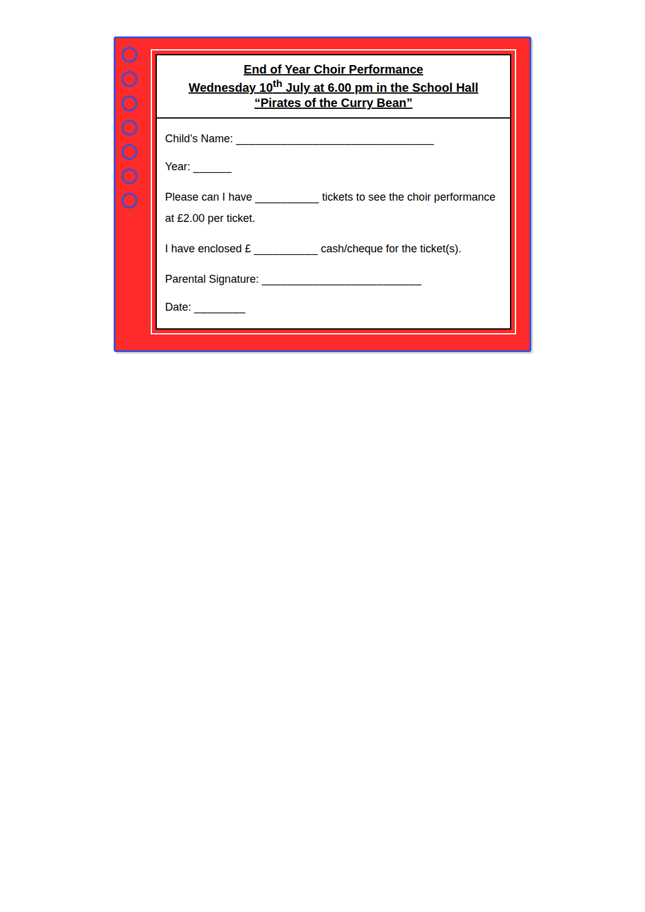End of Year Choir Performance
Wednesday 10th July at 6.00 pm in the School Hall
“Pirates of the Curry Bean”
Child’s Name: _______________________________ Year: ______
Please can I have __________ tickets to see the choir performance at £2.00 per ticket.
I have enclosed £ __________ cash/cheque for the ticket(s).
Parental Signature: _________________________ Date: ________